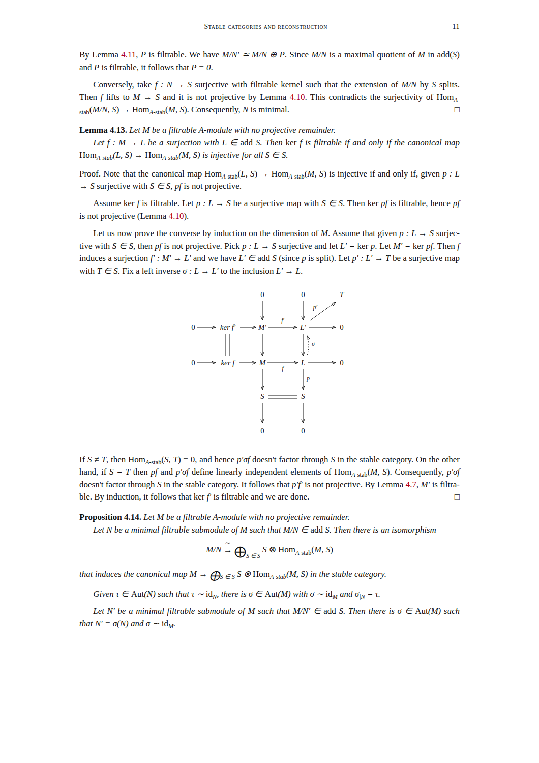Stable categories and reconstruction 11
By Lemma 4.11, P is filtrable. We have M/N′ ≃ M/N ⊕ P. Since M/N is a maximal quotient of M in add(S) and P is filtrable, it follows that P = 0.
Conversely, take f : N → S surjective with filtrable kernel such that the extension of M/N by S splits. Then f lifts to M → S and it is not projective by Lemma 4.10. This contradicts the surjectivity of HomA-stab(M/N, S) → HomA-stab(M, S). Consequently, N is minimal. □
Lemma 4.13.
Let M be a filtrable A-module with no projective remainder.
Let f : M → L be a surjection with L ∈ add S. Then ker f is filtrable if and only if the canonical map HomA-stab(L, S) → HomA-stab(M, S) is injective for all S ∈ S.
Proof. Note that the canonical map HomA-stab(L, S) → HomA-stab(M, S) is injective if and only if, given p : L → S surjective with S ∈ S, pf is not projective.
Assume ker f is filtrable. Let p : L → S be a surjective map with S ∈ S. Then ker pf is filtrable, hence pf is not projective (Lemma 4.10).
Let us now prove the converse by induction on the dimension of M. Assume that given p : L → S surjective with S ∈ S, then pf is not projective. Pick p : L → S surjective and let L′ = ker p. Let M′ = ker pf. Then f induces a surjection f′ : M′ → L′ and we have L′ ∈ add S (since p is split). Let p′ : L′ → T be a surjective map with T ∈ S. Fix a left inverse σ : L → L′ to the inclusion L′ → L.
0 0 T p′ 0 ker f′ M′ L′ 0 f′ σ 0 ker f M L 0 f p S S 0 0
If S ≠ T, then HomA-stab(S, T) = 0, and hence p′σf doesn't factor through S in the stable category. On the other hand, if S = T then pf and p′σf define linearly independent elements of HomA-stab(M, S). Consequently, p′σf doesn't factor through S in the stable category. It follows that p′f′ is not projective. By Lemma 4.7, M′ is filtrable. By induction, it follows that ker f′ is filtrable and we are done. □
Proposition 4.14.
Let M be a filtrable A-module with no projective remainder.
Let N be a minimal filtrable submodule of M such that M/N ∈ add S. Then there is an isomorphism
M/N ∼ → ⨁S ∈ S S ⊗ HomA-stab(M, S)
that induces the canonical map M → ⨁S ∈ S S ⊗ HomA-stab(M, S) in the stable category.
Given τ ∈ Aut(N) such that τ ∼ idN, there is σ ∈ Aut(M) with σ ∼ idM and σ|N = τ.
Let N′ be a minimal filtrable submodule of M such that M/N′ ∈ add S. Then there is σ ∈ Aut(M) such that N′ = σ(N) and σ ∼ idM.